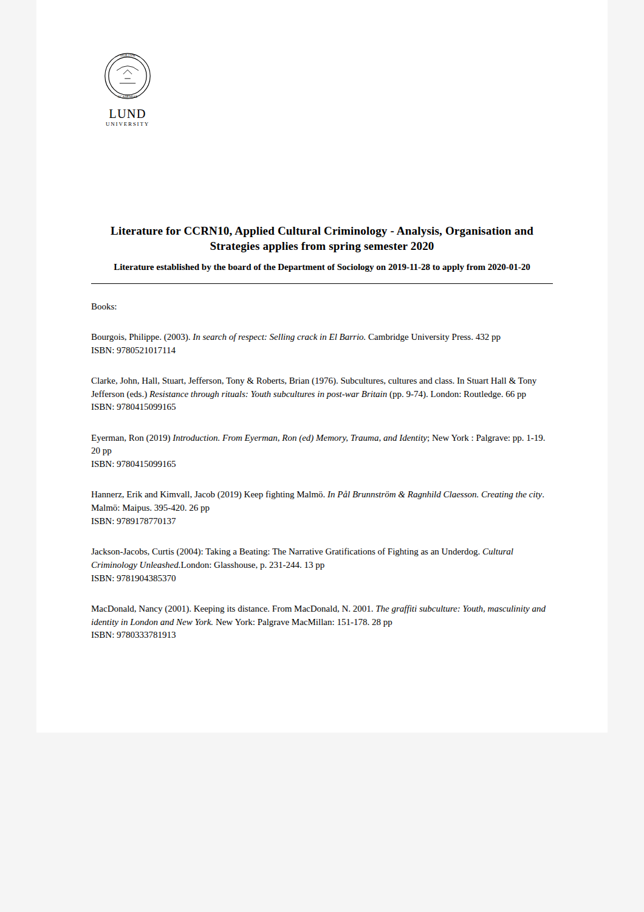Literature for CCRN10, Applied Cultural Criminology - Analysis, Organisation and Strategies applies from spring semester 2020
Literature established by the board of the Department of Sociology on 2019-11-28 to apply from 2020-01-20
Books:
Bourgois, Philippe. (2003). In search of respect: Selling crack in El Barrio. Cambridge University Press. 432 pp
ISBN: 9780521017114
Clarke, John, Hall, Stuart, Jefferson, Tony & Roberts, Brian (1976). Subcultures, cultures and class. In Stuart Hall & Tony Jefferson (eds.) Resistance through rituals: Youth subcultures in post-war Britain (pp. 9-74). London: Routledge. 66 pp
ISBN: 9780415099165
Eyerman, Ron (2019) Introduction. From Eyerman, Ron (ed) Memory, Trauma, and Identity; New York : Palgrave: pp. 1-19. 20 pp
ISBN: 9780415099165
Hannerz, Erik and Kimvall, Jacob (2019) Keep fighting Malmö. In Pål Brunnström & Ragnhild Claesson. Creating the city. Malmö: Maipus. 395-420. 26 pp
ISBN: 9789178770137
Jackson-Jacobs, Curtis (2004): Taking a Beating: The Narrative Gratifications of Fighting as an Underdog. Cultural Criminology Unleashed. London: Glasshouse, p. 231-244. 13 pp
ISBN: 9781904385370
MacDonald, Nancy (2001). Keeping its distance. From MacDonald, N. 2001. The graffiti subculture: Youth, masculinity and identity in London and New York. New York: Palgrave MacMillan: 151-178. 28 pp
ISBN: 9780333781913